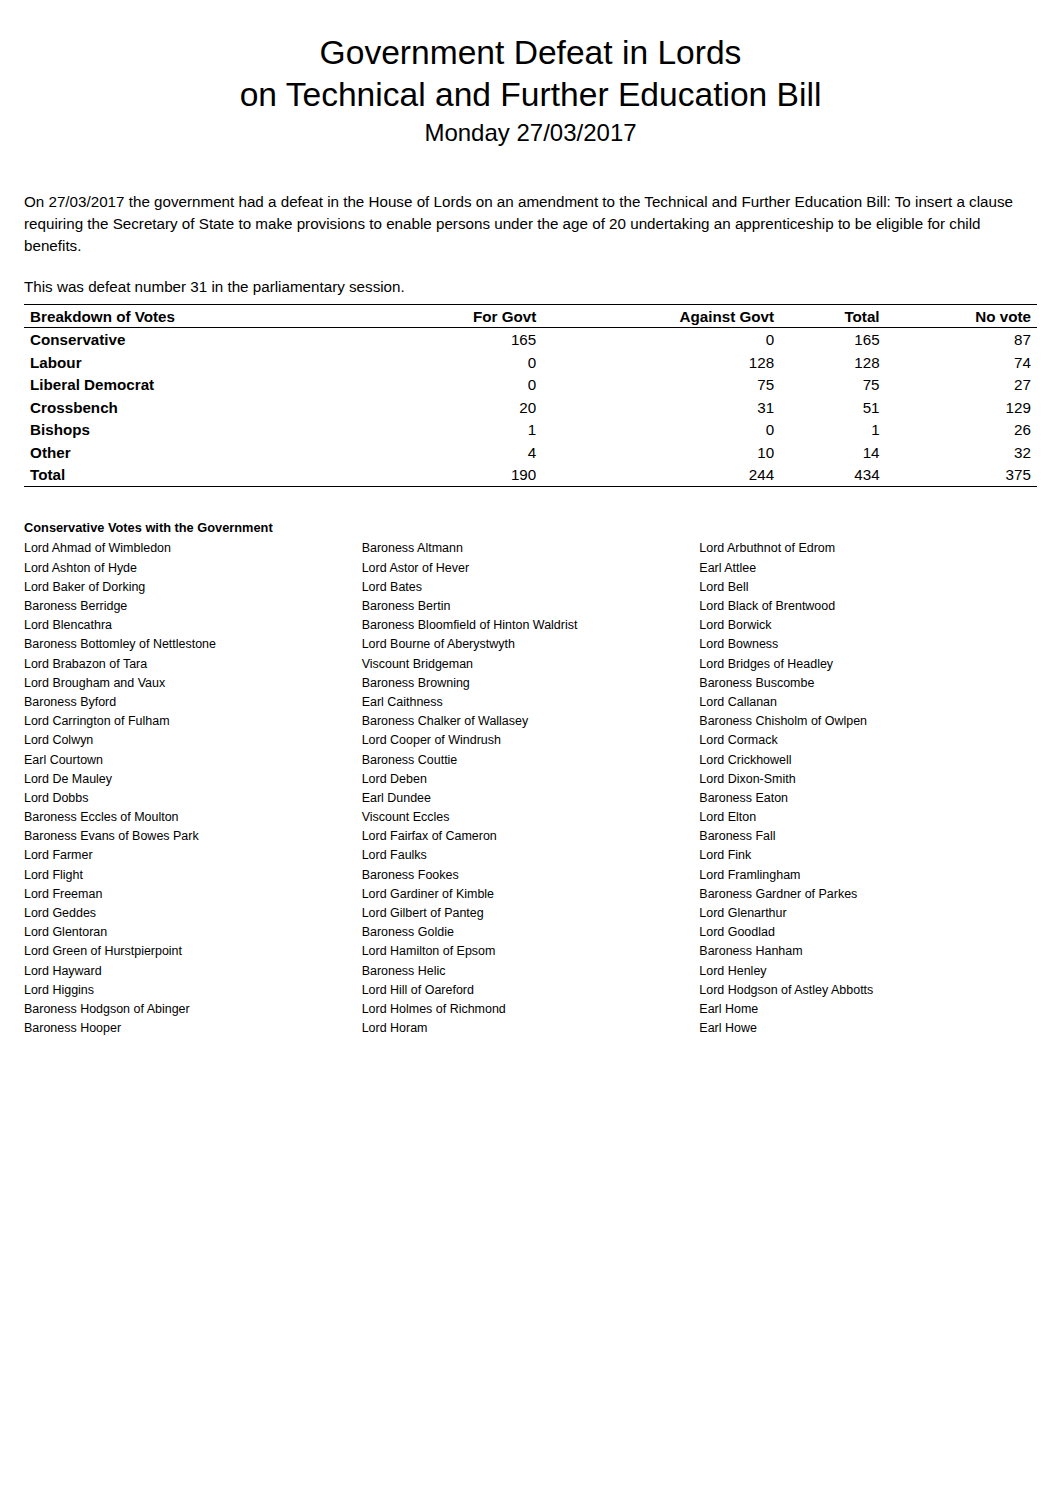Government Defeat in Lords
on Technical and Further Education Bill
Monday 27/03/2017
On 27/03/2017 the government had a defeat in the House of Lords on an amendment to the Technical and Further Education Bill: To insert a clause requiring the Secretary of State to make provisions to enable persons under the age of 20 undertaking an apprenticeship to be eligible for child benefits.
This was defeat number 31 in the parliamentary session.
| Breakdown of Votes | For Govt | Against Govt | Total | No vote |
| --- | --- | --- | --- | --- |
| Conservative | 165 | 0 | 165 | 87 |
| Labour | 0 | 128 | 128 | 74 |
| Liberal Democrat | 0 | 75 | 75 | 27 |
| Crossbench | 20 | 31 | 51 | 129 |
| Bishops | 1 | 0 | 1 | 26 |
| Other | 4 | 10 | 14 | 32 |
| Total | 190 | 244 | 434 | 375 |
Conservative Votes with the Government
| Lord Ahmad of Wimbledon | Baroness Altmann | Lord Arbuthnot of Edrom |
| Lord Ashton of Hyde | Lord Astor of Hever | Earl Attlee |
| Lord Baker of Dorking | Lord Bates | Lord Bell |
| Baroness Berridge | Baroness Bertin | Lord Black of Brentwood |
| Lord Blencathra | Baroness Bloomfield of Hinton Waldrist | Lord Borwick |
| Baroness Bottomley of Nettlestone | Lord Bourne of Aberystwyth | Lord Bowness |
| Lord Brabazon of Tara | Viscount Bridgeman | Lord Bridges of Headley |
| Lord Brougham and Vaux | Baroness Browning | Baroness Buscombe |
| Baroness Byford | Earl Caithness | Lord Callanan |
| Lord Carrington of Fulham | Baroness Chalker of Wallasey | Baroness Chisholm of Owlpen |
| Lord Colwyn | Lord Cooper of Windrush | Lord Cormack |
| Earl Courtown | Baroness Couttie | Lord Crickhowell |
| Lord De Mauley | Lord Deben | Lord Dixon-Smith |
| Lord Dobbs | Earl Dundee | Baroness Eaton |
| Baroness Eccles of Moulton | Viscount Eccles | Lord Elton |
| Baroness Evans of Bowes Park | Lord Fairfax of Cameron | Baroness Fall |
| Lord Farmer | Lord Faulks | Lord Fink |
| Lord Flight | Baroness Fookes | Lord Framlingham |
| Lord Freeman | Lord Gardiner of Kimble | Baroness Gardner of Parkes |
| Lord Geddes | Lord Gilbert of Panteg | Lord Glenarthur |
| Lord Glentoran | Baroness Goldie | Lord Goodlad |
| Lord Green of Hurstpierpoint | Lord Hamilton of Epsom | Baroness Hanham |
| Lord Hayward | Baroness Helic | Lord Henley |
| Lord Higgins | Lord Hill of Oareford | Lord Hodgson of Astley Abbotts |
| Baroness Hodgson of Abinger | Lord Holmes of Richmond | Earl Home |
| Baroness Hooper | Lord Horam | Earl Howe |